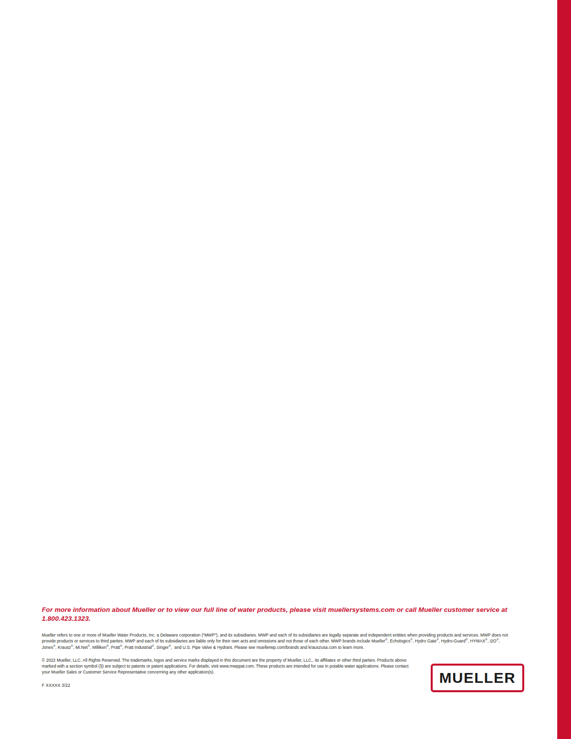For more information about Mueller or to view our full line of water products, please visit muellersystems.com or call Mueller customer service at 1.800.423.1323.
Mueller refers to one or more of Mueller Water Products, Inc. a Delaware corporation (“MWP”), and its subsidiaries. MWP and each of its subsidiaries are legally separate and independent entities when providing products and services. MWP does not provide products or services to third parties. MWP and each of its subsidiaries are liable only for their own acts and omissions and not those of each other. MWP brands include Mueller®, Echologics®, Hydro Gate®, Hydro-Guard®, HYMAX®, i2O®, Jones®, Krausz®, Mi.Net®, Milliken®, Pratt®, Pratt Industrial®, Singer®, and U.S. Pipe Valve & Hydrant. Please see muellerwp.com/brands and krauszusa.com to learn more.
© 2022 Mueller, LLC. All Rights Reserved. The trademarks, logos and service marks displayed in this document are the property of Mueller, LLC., its affiliates or other third parties. Products above marked with a section symbol (§) are subject to patents or patent applications. For details, visit www.mwppat.com. These products are intended for use in potable water applications. Please contact your Mueller Sales or Customer Service Representative concerning any other application(s).
F XXXXX 3/22
MUELLER